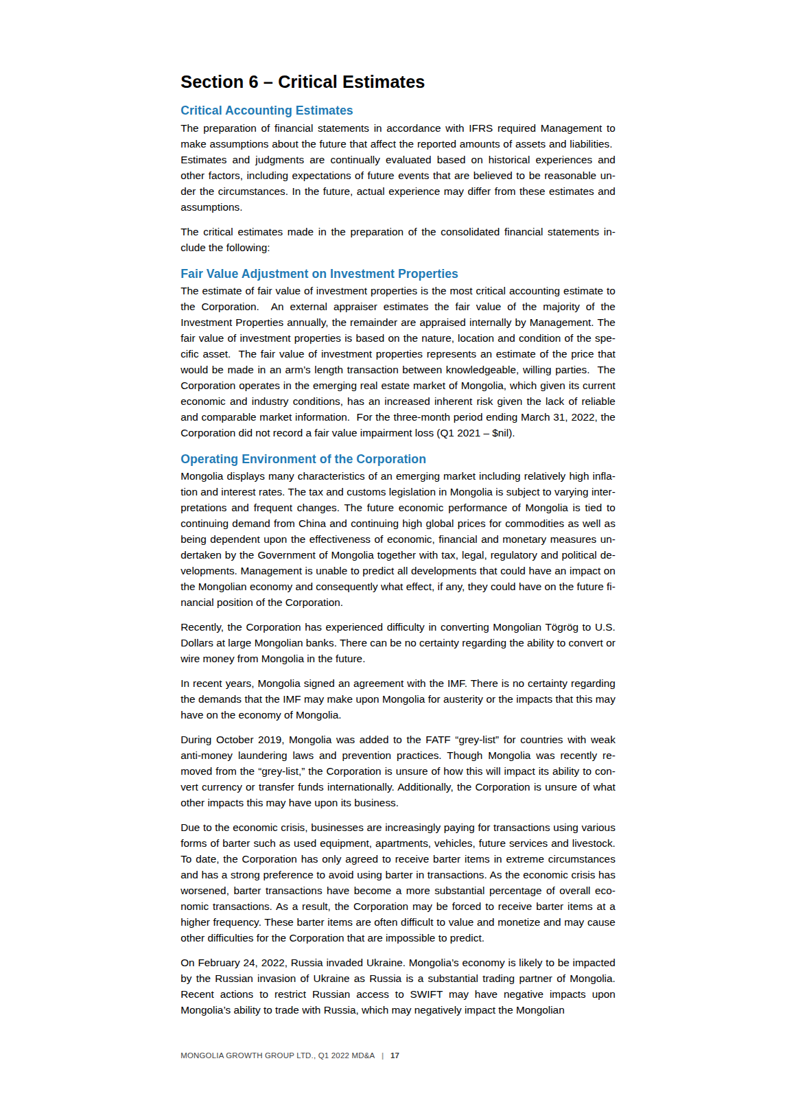Section 6 – Critical Estimates
Critical Accounting Estimates
The preparation of financial statements in accordance with IFRS required Management to make assumptions about the future that affect the reported amounts of assets and liabilities. Estimates and judgments are continually evaluated based on historical experiences and other factors, including expectations of future events that are believed to be reasonable under the circumstances. In the future, actual experience may differ from these estimates and assumptions.
The critical estimates made in the preparation of the consolidated financial statements include the following:
Fair Value Adjustment on Investment Properties
The estimate of fair value of investment properties is the most critical accounting estimate to the Corporation. An external appraiser estimates the fair value of the majority of the Investment Properties annually, the remainder are appraised internally by Management. The fair value of investment properties is based on the nature, location and condition of the specific asset. The fair value of investment properties represents an estimate of the price that would be made in an arm’s length transaction between knowledgeable, willing parties. The Corporation operates in the emerging real estate market of Mongolia, which given its current economic and industry conditions, has an increased inherent risk given the lack of reliable and comparable market information. For the three-month period ending March 31, 2022, the Corporation did not record a fair value impairment loss (Q1 2021 – $nil).
Operating Environment of the Corporation
Mongolia displays many characteristics of an emerging market including relatively high inflation and interest rates. The tax and customs legislation in Mongolia is subject to varying interpretations and frequent changes. The future economic performance of Mongolia is tied to continuing demand from China and continuing high global prices for commodities as well as being dependent upon the effectiveness of economic, financial and monetary measures undertaken by the Government of Mongolia together with tax, legal, regulatory and political developments. Management is unable to predict all developments that could have an impact on the Mongolian economy and consequently what effect, if any, they could have on the future financial position of the Corporation.
Recently, the Corporation has experienced difficulty in converting Mongolian Tögrög to U.S. Dollars at large Mongolian banks. There can be no certainty regarding the ability to convert or wire money from Mongolia in the future.
In recent years, Mongolia signed an agreement with the IMF. There is no certainty regarding the demands that the IMF may make upon Mongolia for austerity or the impacts that this may have on the economy of Mongolia.
During October 2019, Mongolia was added to the FATF “grey-list” for countries with weak anti-money laundering laws and prevention practices. Though Mongolia was recently removed from the “grey-list,” the Corporation is unsure of how this will impact its ability to convert currency or transfer funds internationally. Additionally, the Corporation is unsure of what other impacts this may have upon its business.
Due to the economic crisis, businesses are increasingly paying for transactions using various forms of barter such as used equipment, apartments, vehicles, future services and livestock. To date, the Corporation has only agreed to receive barter items in extreme circumstances and has a strong preference to avoid using barter in transactions. As the economic crisis has worsened, barter transactions have become a more substantial percentage of overall economic transactions. As a result, the Corporation may be forced to receive barter items at a higher frequency. These barter items are often difficult to value and monetize and may cause other difficulties for the Corporation that are impossible to predict.
On February 24, 2022, Russia invaded Ukraine. Mongolia’s economy is likely to be impacted by the Russian invasion of Ukraine as Russia is a substantial trading partner of Mongolia. Recent actions to restrict Russian access to SWIFT may have negative impacts upon Mongolia’s ability to trade with Russia, which may negatively impact the Mongolian
MONGOLIA GROWTH GROUP LTD., Q1 2022 MD&A | 17